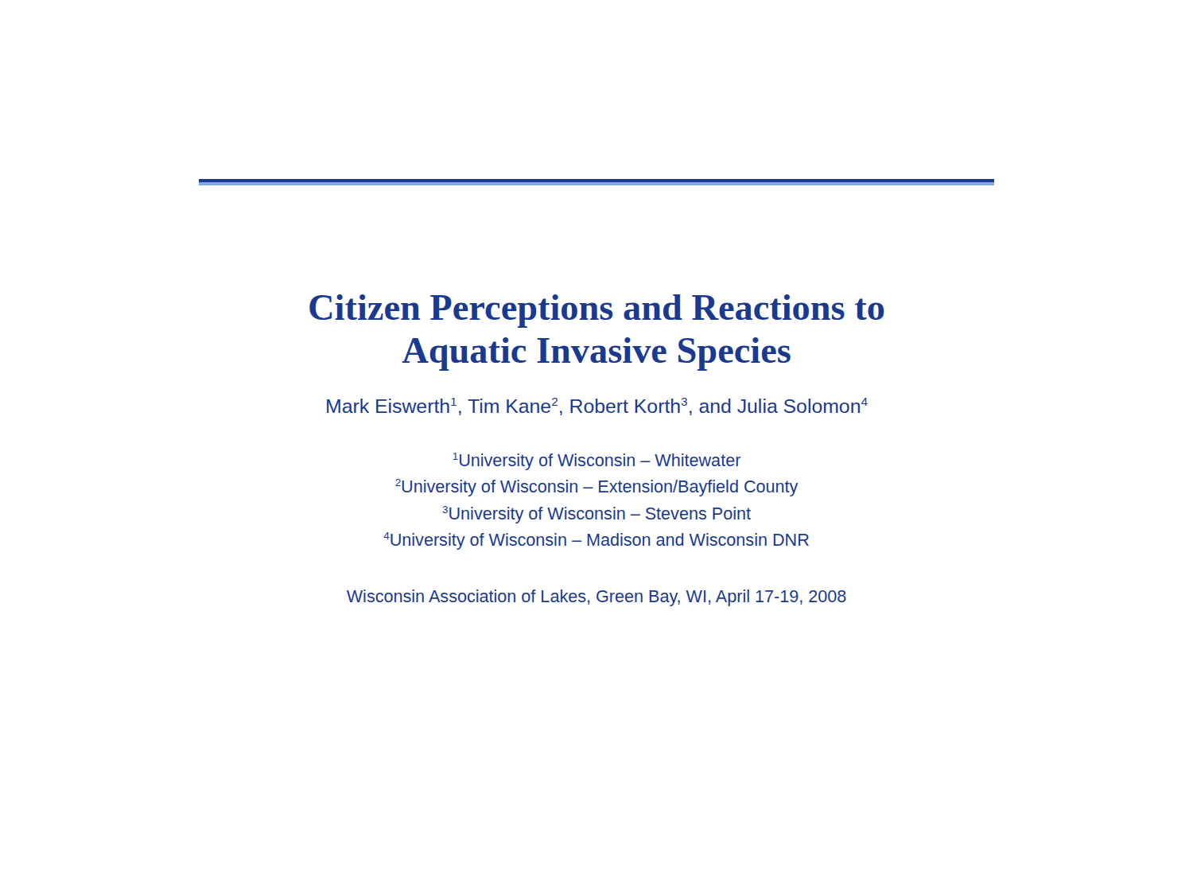Citizen Perceptions and Reactions to Aquatic Invasive Species
Mark Eiswerth1, Tim Kane2, Robert Korth3, and Julia Solomon4
1University of Wisconsin – Whitewater
2University of Wisconsin – Extension/Bayfield County
3University of Wisconsin – Stevens Point
4University of Wisconsin – Madison and Wisconsin DNR
Wisconsin Association of Lakes, Green Bay, WI, April 17-19, 2008